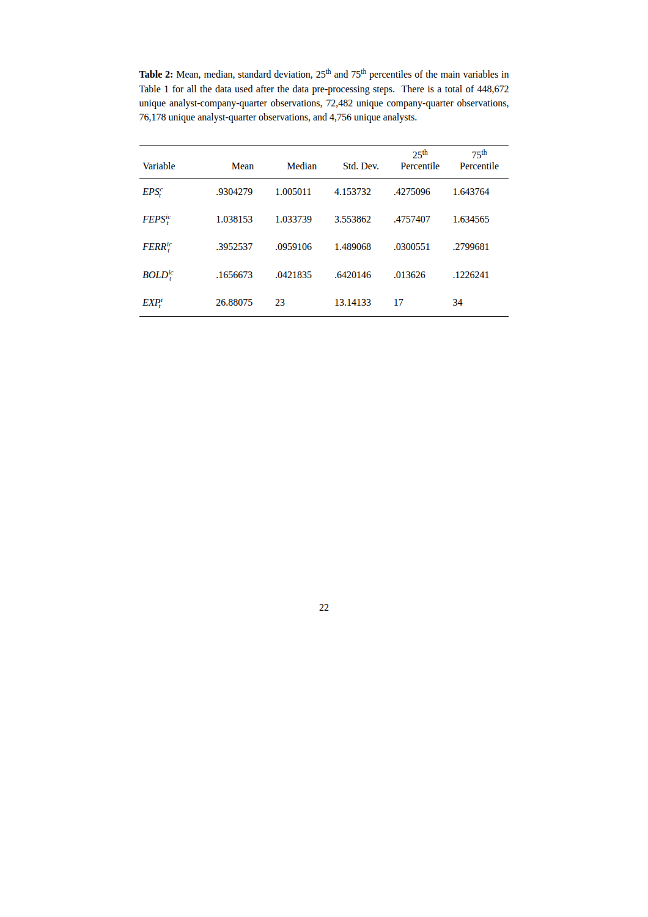Table 2: Mean, median, standard deviation, 25th and 75th percentiles of the main variables in Table 1 for all the data used after the data pre-processing steps. There is a total of 448,672 unique analyst-company-quarter observations, 72,482 unique company-quarter observations, 76,178 unique analyst-quarter observations, and 4,756 unique analysts.
| Variable | Mean | Median | Std. Dev. | 25 th Percentile | 75 th Percentile |
| --- | --- | --- | --- | --- | --- |
| EPS c t | .9304279 | 1.005011 | 4.153732 | .4275096 | 1.643764 |
| FEPS ic t | 1.038153 | 1.033739 | 3.553862 | .4757407 | 1.634565 |
| FERR ic t | .3952537 | .0959106 | 1.489068 | .0300551 | .2799681 |
| BOLD ic t | .1656673 | .0421835 | .6420146 | .013626 | .1226241 |
| EXP i t | 26.88075 | 23 | 13.14133 | 17 | 34 |
22